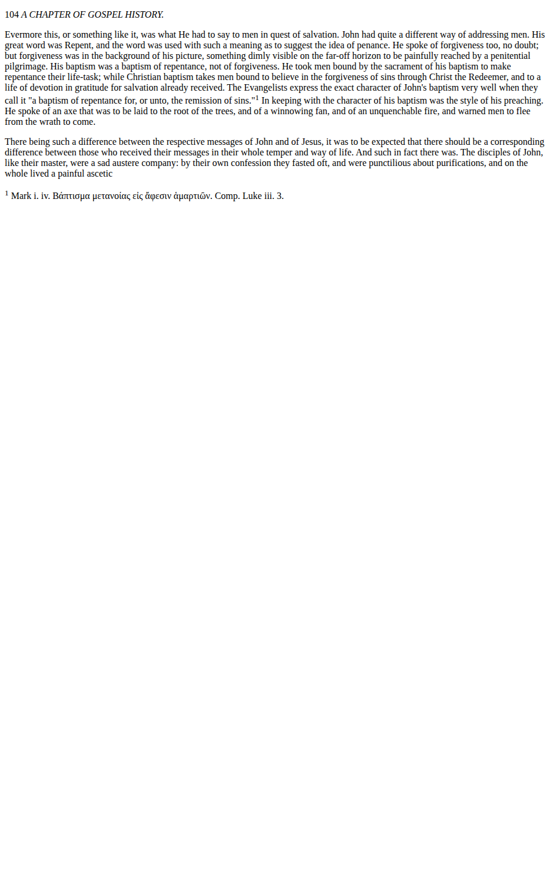104 A CHAPTER OF GOSPEL HISTORY.
Evermore this, or something like it, was what He had to say to men in quest of salvation. John had quite a different way of addressing men. His great word was Repent, and the word was used with such a meaning as to suggest the idea of penance. He spoke of forgiveness too, no doubt; but forgiveness was in the background of his picture, something dimly visible on the far-off horizon to be painfully reached by a penitential pilgrimage. His baptism was a baptism of repentance, not of forgiveness. He took men bound by the sacrament of his baptism to make repentance their life-task; while Christian baptism takes men bound to believe in the forgiveness of sins through Christ the Redeemer, and to a life of devotion in gratitude for salvation already received. The Evangelists express the exact character of John's baptism very well when they call it "a baptism of repentance for, or unto, the remission of sins."1 In keeping with the character of his baptism was the style of his preaching. He spoke of an axe that was to be laid to the root of the trees, and of a winnowing fan, and of an unquenchable fire, and warned men to flee from the wrath to come.
There being such a difference between the respective messages of John and of Jesus, it was to be expected that there should be a corresponding difference between those who received their messages in their whole temper and way of life. And such in fact there was. The disciples of John, like their master, were a sad austere company: by their own confession they fasted oft, and were punctilious about purifications, and on the whole lived a painful ascetic
1 Mark i. iv. Βάπτισμα μετανοίας εἰς ἄφεσιν ἁμαρτιῶν. Comp. Luke iii. 3.